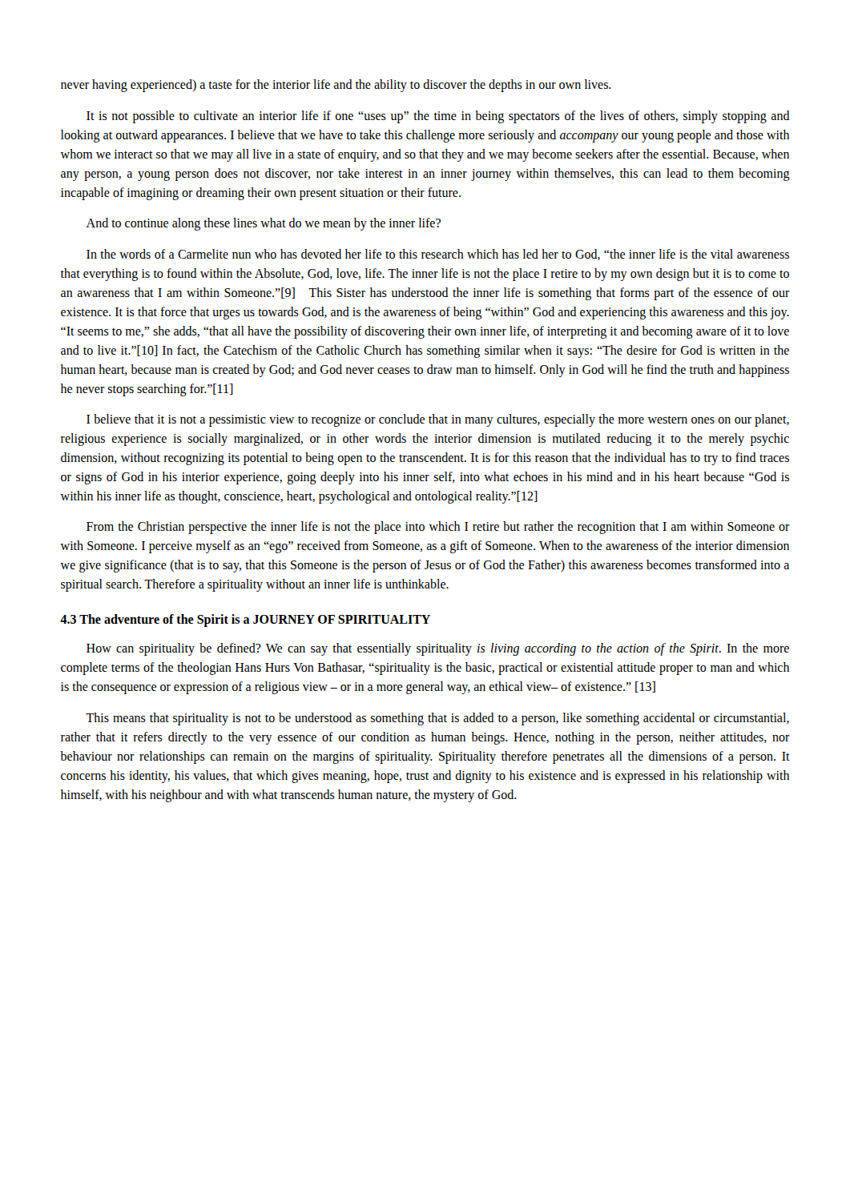never having experienced) a taste for the interior life and the ability to discover the depths in our own lives.
It is not possible to cultivate an interior life if one “uses up” the time in being spectators of the lives of others, simply stopping and looking at outward appearances. I believe that we have to take this challenge more seriously and accompany our young people and those with whom we interact so that we may all live in a state of enquiry, and so that they and we may become seekers after the essential. Because, when any person, a young person does not discover, nor take interest in an inner journey within themselves, this can lead to them becoming incapable of imagining or dreaming their own present situation or their future.
And to continue along these lines what do we mean by the inner life?
In the words of a Carmelite nun who has devoted her life to this research which has led her to God, “the inner life is the vital awareness that everything is to found within the Absolute, God, love, life. The inner life is not the place I retire to by my own design but it is to come to an awareness that I am within Someone.”[9] This Sister has understood the inner life is something that forms part of the essence of our existence. It is that force that urges us towards God, and is the awareness of being “within” God and experiencing this awareness and this joy. “It seems to me,” she adds, “that all have the possibility of discovering their own inner life, of interpreting it and becoming aware of it to love and to live it.”[10] In fact, the Catechism of the Catholic Church has something similar when it says: “The desire for God is written in the human heart, because man is created by God; and God never ceases to draw man to himself. Only in God will he find the truth and happiness he never stops searching for.”[11]
I believe that it is not a pessimistic view to recognize or conclude that in many cultures, especially the more western ones on our planet, religious experience is socially marginalized, or in other words the interior dimension is mutilated reducing it to the merely psychic dimension, without recognizing its potential to being open to the transcendent. It is for this reason that the individual has to try to find traces or signs of God in his interior experience, going deeply into his inner self, into what echoes in his mind and in his heart because “God is within his inner life as thought, conscience, heart, psychological and ontological reality.”[12]
From the Christian perspective the inner life is not the place into which I retire but rather the recognition that I am within Someone or with Someone. I perceive myself as an “ego” received from Someone, as a gift of Someone. When to the awareness of the interior dimension we give significance (that is to say, that this Someone is the person of Jesus or of God the Father) this awareness becomes transformed into a spiritual search. Therefore a spirituality without an inner life is unthinkable.
4.3 The adventure of the Spirit is a JOURNEY OF SPIRITUALITY
How can spirituality be defined? We can say that essentially spirituality is living according to the action of the Spirit. In the more complete terms of the theologian Hans Hurs Von Bathasar, “spirituality is the basic, practical or existential attitude proper to man and which is the consequence or expression of a religious view – or in a more general way, an ethical view– of existence.” [13]
This means that spirituality is not to be understood as something that is added to a person, like something accidental or circumstantial, rather that it refers directly to the very essence of our condition as human beings. Hence, nothing in the person, neither attitudes, nor behaviour nor relationships can remain on the margins of spirituality. Spirituality therefore penetrates all the dimensions of a person. It concerns his identity, his values, that which gives meaning, hope, trust and dignity to his existence and is expressed in his relationship with himself, with his neighbour and with what transcends human nature, the mystery of God.